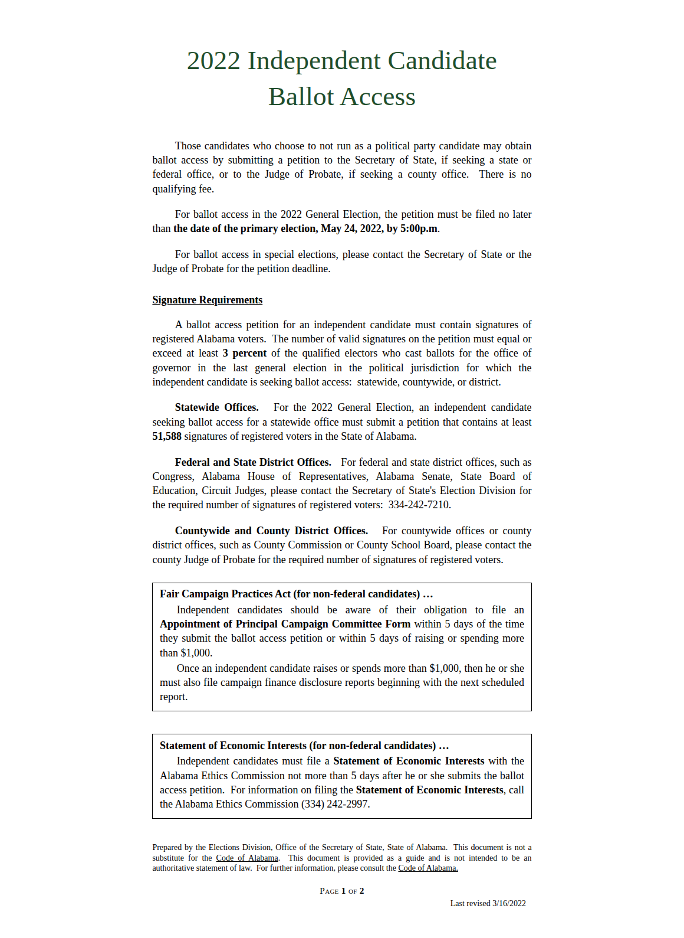2022 Independent Candidate Ballot Access
Those candidates who choose to not run as a political party candidate may obtain ballot access by submitting a petition to the Secretary of State, if seeking a state or federal office, or to the Judge of Probate, if seeking a county office. There is no qualifying fee.
For ballot access in the 2022 General Election, the petition must be filed no later than the date of the primary election, May 24, 2022, by 5:00p.m.
For ballot access in special elections, please contact the Secretary of State or the Judge of Probate for the petition deadline.
Signature Requirements
A ballot access petition for an independent candidate must contain signatures of registered Alabama voters. The number of valid signatures on the petition must equal or exceed at least 3 percent of the qualified electors who cast ballots for the office of governor in the last general election in the political jurisdiction for which the independent candidate is seeking ballot access: statewide, countywide, or district.
Statewide Offices. For the 2022 General Election, an independent candidate seeking ballot access for a statewide office must submit a petition that contains at least 51,588 signatures of registered voters in the State of Alabama.
Federal and State District Offices. For federal and state district offices, such as Congress, Alabama House of Representatives, Alabama Senate, State Board of Education, Circuit Judges, please contact the Secretary of State's Election Division for the required number of signatures of registered voters: 334-242-7210.
Countywide and County District Offices. For countywide offices or county district offices, such as County Commission or County School Board, please contact the county Judge of Probate for the required number of signatures of registered voters.
Fair Campaign Practices Act (for non-federal candidates) …
Independent candidates should be aware of their obligation to file an Appointment of Principal Campaign Committee Form within 5 days of the time they submit the ballot access petition or within 5 days of raising or spending more than $1,000.
Once an independent candidate raises or spends more than $1,000, then he or she must also file campaign finance disclosure reports beginning with the next scheduled report.
Statement of Economic Interests (for non-federal candidates) …
Independent candidates must file a Statement of Economic Interests with the Alabama Ethics Commission not more than 5 days after he or she submits the ballot access petition. For information on filing the Statement of Economic Interests, call the Alabama Ethics Commission (334) 242-2997.
Prepared by the Elections Division, Office of the Secretary of State, State of Alabama. This document is not a substitute for the Code of Alabama. This document is provided as a guide and is not intended to be an authoritative statement of law. For further information, please consult the Code of Alabama.
Page 1 of 2
Last revised 3/16/2022